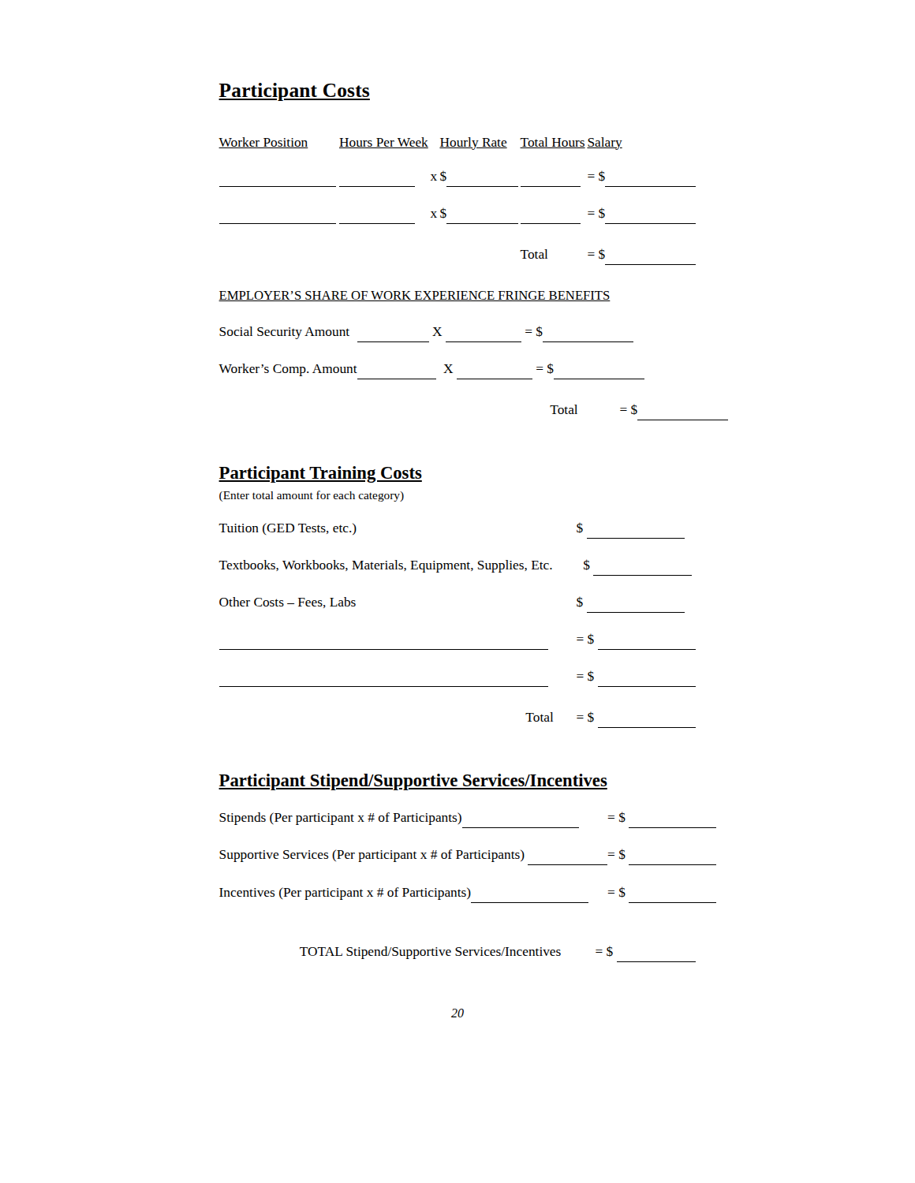Participant Costs
| Worker Position | Hours Per Week | | Hourly Rate | Total Hours | Salary |
| | | x | $ | | = $ |
| | | x | $ | | = $ |
| | | | | Total | = $ |
EMPLOYER’S SHARE OF WORK EXPERIENCE FRINGE BENEFITS
| Social Security Amount | X = $ |
| Worker’s Comp. Amount | X = $ |
| | Total = $ |
Participant Training Costs
(Enter total amount for each category)
| Tuition (GED Tests, etc.) | $ |
| Textbooks, Workbooks, Materials, Equipment, Supplies, Etc. | $ |
| Other Costs – Fees, Labs | $ |
| | = $ |
| | = $ |
| Total | = $ |
Participant Stipend/Supportive Services/Incentives
| Stipends (Per participant x # of Participants) | = $ |
| Supportive Services (Per participant x # of Participants) | = $ |
| Incentives (Per participant x # of Participants) | = $ |
| | TOTAL Stipend/Supportive Services/Incentives = $ |
20